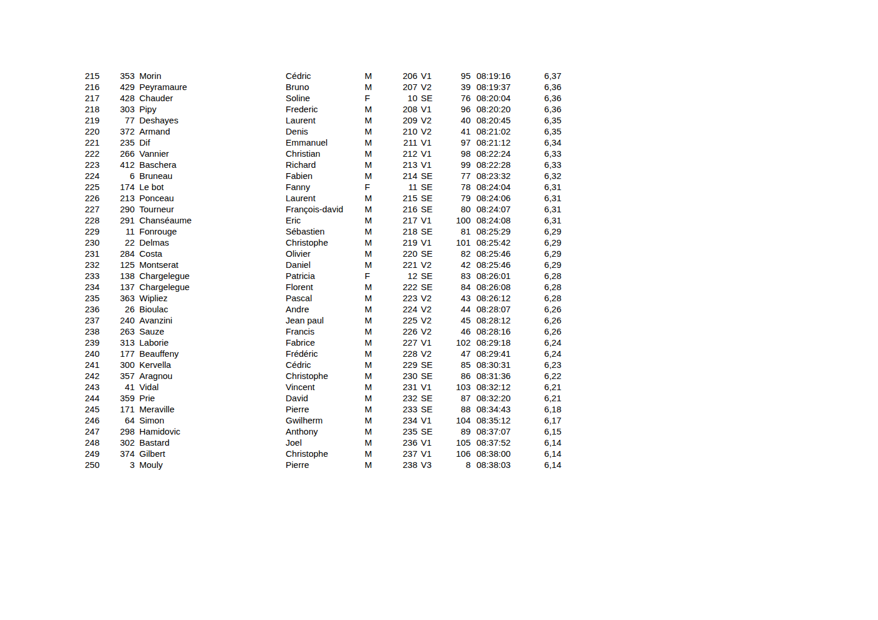| 215 | 353 | Morin | Cédric | M | 206 | V1 | 95 | 08:19:16 | 6,37 |
| 216 | 429 | Peyramaure | Bruno | M | 207 | V2 | 39 | 08:19:37 | 6,36 |
| 217 | 428 | Chauder | Soline | F | 10 | SE | 76 | 08:20:04 | 6,36 |
| 218 | 303 | Pipy | Frederic | M | 208 | V1 | 96 | 08:20:20 | 6,36 |
| 219 | 77 | Deshayes | Laurent | M | 209 | V2 | 40 | 08:20:45 | 6,35 |
| 220 | 372 | Armand | Denis | M | 210 | V2 | 41 | 08:21:02 | 6,35 |
| 221 | 235 | Dif | Emmanuel | M | 211 | V1 | 97 | 08:21:12 | 6,34 |
| 222 | 266 | Vannier | Christian | M | 212 | V1 | 98 | 08:22:24 | 6,33 |
| 223 | 412 | Baschera | Richard | M | 213 | V1 | 99 | 08:22:28 | 6,33 |
| 224 | 6 | Bruneau | Fabien | M | 214 | SE | 77 | 08:23:32 | 6,32 |
| 225 | 174 | Le bot | Fanny | F | 11 | SE | 78 | 08:24:04 | 6,31 |
| 226 | 213 | Ponceau | Laurent | M | 215 | SE | 79 | 08:24:06 | 6,31 |
| 227 | 290 | Tourneur | François-david | M | 216 | SE | 80 | 08:24:07 | 6,31 |
| 228 | 291 | Chanséaume | Eric | M | 217 | V1 | 100 | 08:24:08 | 6,31 |
| 229 | 11 | Fonrouge | Sébastien | M | 218 | SE | 81 | 08:25:29 | 6,29 |
| 230 | 22 | Delmas | Christophe | M | 219 | V1 | 101 | 08:25:42 | 6,29 |
| 231 | 284 | Costa | Olivier | M | 220 | SE | 82 | 08:25:46 | 6,29 |
| 232 | 125 | Montserat | Daniel | M | 221 | V2 | 42 | 08:25:46 | 6,29 |
| 233 | 138 | Chargelegue | Patricia | F | 12 | SE | 83 | 08:26:01 | 6,28 |
| 234 | 137 | Chargelegue | Florent | M | 222 | SE | 84 | 08:26:08 | 6,28 |
| 235 | 363 | Wipliez | Pascal | M | 223 | V2 | 43 | 08:26:12 | 6,28 |
| 236 | 26 | Bioulac | Andre | M | 224 | V2 | 44 | 08:28:07 | 6,26 |
| 237 | 240 | Avanzini | Jean paul | M | 225 | V2 | 45 | 08:28:12 | 6,26 |
| 238 | 263 | Sauze | Francis | M | 226 | V2 | 46 | 08:28:16 | 6,26 |
| 239 | 313 | Laborie | Fabrice | M | 227 | V1 | 102 | 08:29:18 | 6,24 |
| 240 | 177 | Beauffeny | Frédéric | M | 228 | V2 | 47 | 08:29:41 | 6,24 |
| 241 | 300 | Kervella | Cédric | M | 229 | SE | 85 | 08:30:31 | 6,23 |
| 242 | 357 | Aragnou | Christophe | M | 230 | SE | 86 | 08:31:36 | 6,22 |
| 243 | 41 | Vidal | Vincent | M | 231 | V1 | 103 | 08:32:12 | 6,21 |
| 244 | 359 | Prie | David | M | 232 | SE | 87 | 08:32:20 | 6,21 |
| 245 | 171 | Meraville | Pierre | M | 233 | SE | 88 | 08:34:43 | 6,18 |
| 246 | 64 | Simon | Gwilherm | M | 234 | V1 | 104 | 08:35:12 | 6,17 |
| 247 | 298 | Hamidovic | Anthony | M | 235 | SE | 89 | 08:37:07 | 6,15 |
| 248 | 302 | Bastard | Joel | M | 236 | V1 | 105 | 08:37:52 | 6,14 |
| 249 | 374 | Gilbert | Christophe | M | 237 | V1 | 106 | 08:38:00 | 6,14 |
| 250 | 3 | Mouly | Pierre | M | 238 | V3 | 8 | 08:38:03 | 6,14 |